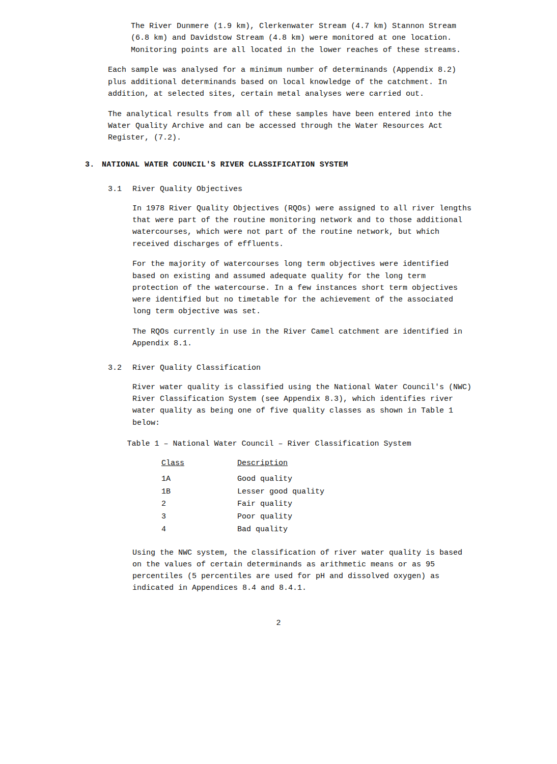The River Dunmere (1.9 km), Clerkenwater Stream (4.7 km) Stannon Stream (6.8 km) and Davidstow Stream (4.8 km) were monitored at one location. Monitoring points are all located in the lower reaches of these streams.
Each sample was analysed for a minimum number of determinands (Appendix 8.2) plus additional determinands based on local knowledge of the catchment. In addition, at selected sites, certain metal analyses were carried out.
The analytical results from all of these samples have been entered into the Water Quality Archive and can be accessed through the Water Resources Act Register, (7.2).
3. National Water Council's River Classification System
3.1 River Quality Objectives
In 1978 River Quality Objectives (RQOs) were assigned to all river lengths that were part of the routine monitoring network and to those additional watercourses, which were not part of the routine network, but which received discharges of effluents.
For the majority of watercourses long term objectives were identified based on existing and assumed adequate quality for the long term protection of the watercourse. In a few instances short term objectives were identified but no timetable for the achievement of the associated long term objective was set.
The RQOs currently in use in the River Camel catchment are identified in Appendix 8.1.
3.2 River Quality Classification
River water quality is classified using the National Water Council's (NWC) River Classification System (see Appendix 8.3), which identifies river water quality as being one of five quality classes as shown in Table 1 below:
Table 1 – National Water Council – River Classification System
| Class | Description |
| --- | --- |
| 1A | Good quality |
| 1B | Lesser good quality |
| 2 | Fair quality |
| 3 | Poor quality |
| 4 | Bad quality |
Using the NWC system, the classification of river water quality is based on the values of certain determinands as arithmetic means or as 95 percentiles (5 percentiles are used for pH and dissolved oxygen) as indicated in Appendices 8.4 and 8.4.1.
2